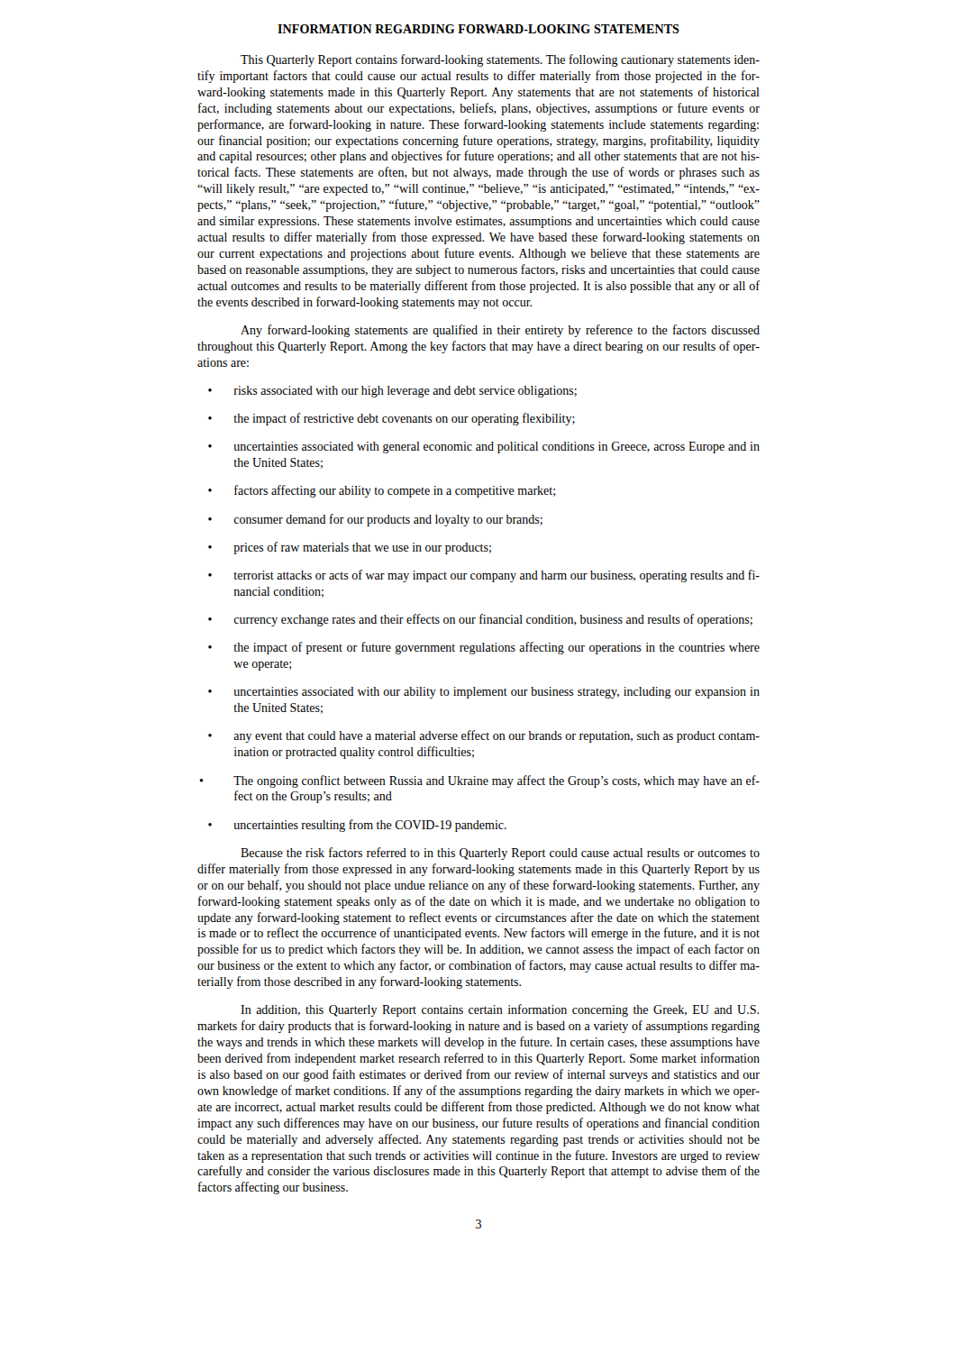INFORMATION REGARDING FORWARD-LOOKING STATEMENTS
This Quarterly Report contains forward-looking statements. The following cautionary statements identify important factors that could cause our actual results to differ materially from those projected in the forward-looking statements made in this Quarterly Report. Any statements that are not statements of historical fact, including statements about our expectations, beliefs, plans, objectives, assumptions or future events or performance, are forward-looking in nature. These forward-looking statements include statements regarding: our financial position; our expectations concerning future operations, strategy, margins, profitability, liquidity and capital resources; other plans and objectives for future operations; and all other statements that are not historical facts. These statements are often, but not always, made through the use of words or phrases such as “will likely result,” “are expected to,” “will continue,” “believe,” “is anticipated,” “estimated,” “intends,” “expects,” “plans,” “seek,” “projection,” “future,” “objective,” “probable,” “target,” “goal,” “potential,” “outlook” and similar expressions. These statements involve estimates, assumptions and uncertainties which could cause actual results to differ materially from those expressed. We have based these forward-looking statements on our current expectations and projections about future events. Although we believe that these statements are based on reasonable assumptions, they are subject to numerous factors, risks and uncertainties that could cause actual outcomes and results to be materially different from those projected. It is also possible that any or all of the events described in forward-looking statements may not occur.
Any forward-looking statements are qualified in their entirety by reference to the factors discussed throughout this Quarterly Report. Among the key factors that may have a direct bearing on our results of operations are:
risks associated with our high leverage and debt service obligations;
the impact of restrictive debt covenants on our operating flexibility;
uncertainties associated with general economic and political conditions in Greece, across Europe and in the United States;
factors affecting our ability to compete in a competitive market;
consumer demand for our products and loyalty to our brands;
prices of raw materials that we use in our products;
terrorist attacks or acts of war may impact our company and harm our business, operating results and financial condition;
currency exchange rates and their effects on our financial condition, business and results of operations;
the impact of present or future government regulations affecting our operations in the countries where we operate;
uncertainties associated with our ability to implement our business strategy, including our expansion in the United States;
any event that could have a material adverse effect on our brands or reputation, such as product contamination or protracted quality control difficulties;
The ongoing conflict between Russia and Ukraine may affect the Group’s costs, which may have an effect on the Group’s results; and
uncertainties resulting from the COVID-19 pandemic.
Because the risk factors referred to in this Quarterly Report could cause actual results or outcomes to differ materially from those expressed in any forward-looking statements made in this Quarterly Report by us or on our behalf, you should not place undue reliance on any of these forward-looking statements. Further, any forward-looking statement speaks only as of the date on which it is made, and we undertake no obligation to update any forward-looking statement to reflect events or circumstances after the date on which the statement is made or to reflect the occurrence of unanticipated events. New factors will emerge in the future, and it is not possible for us to predict which factors they will be. In addition, we cannot assess the impact of each factor on our business or the extent to which any factor, or combination of factors, may cause actual results to differ materially from those described in any forward-looking statements.
In addition, this Quarterly Report contains certain information concerning the Greek, EU and U.S. markets for dairy products that is forward-looking in nature and is based on a variety of assumptions regarding the ways and trends in which these markets will develop in the future. In certain cases, these assumptions have been derived from independent market research referred to in this Quarterly Report. Some market information is also based on our good faith estimates or derived from our review of internal surveys and statistics and our own knowledge of market conditions. If any of the assumptions regarding the dairy markets in which we operate are incorrect, actual market results could be different from those predicted. Although we do not know what impact any such differences may have on our business, our future results of operations and financial condition could be materially and adversely affected. Any statements regarding past trends or activities should not be taken as a representation that such trends or activities will continue in the future. Investors are urged to review carefully and consider the various disclosures made in this Quarterly Report that attempt to advise them of the factors affecting our business.
3